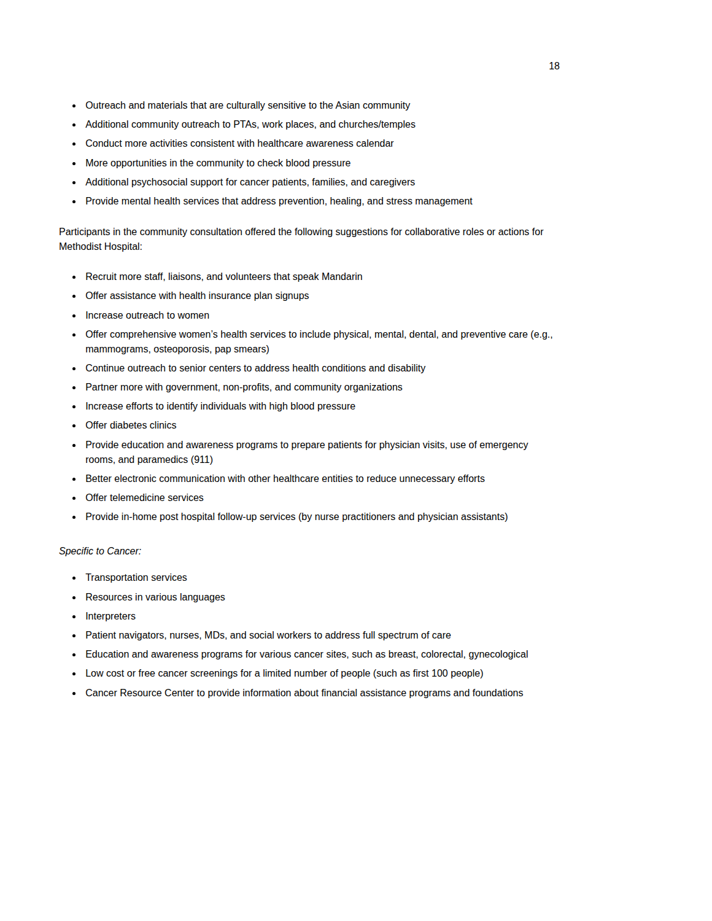18
Outreach and materials that are culturally sensitive to the Asian community
Additional community outreach to PTAs, work places, and churches/temples
Conduct more activities consistent with healthcare awareness calendar
More opportunities in the community to check blood pressure
Additional psychosocial support for cancer patients, families, and caregivers
Provide mental health services that address prevention, healing, and stress management
Participants in the community consultation offered the following suggestions for collaborative roles or actions for Methodist Hospital:
Recruit more staff, liaisons, and volunteers that speak Mandarin
Offer assistance with health insurance plan signups
Increase outreach to women
Offer comprehensive women’s health services to include physical, mental, dental, and preventive care (e.g., mammograms, osteoporosis, pap smears)
Continue outreach to senior centers to address health conditions and disability
Partner more with government, non-profits, and community organizations
Increase efforts to identify individuals with high blood pressure
Offer diabetes clinics
Provide education and awareness programs to prepare patients for physician visits, use of emergency rooms, and paramedics (911)
Better electronic communication with other healthcare entities to reduce unnecessary efforts
Offer telemedicine services
Provide in-home post hospital follow-up services (by nurse practitioners and physician assistants)
Specific to Cancer:
Transportation services
Resources in various languages
Interpreters
Patient navigators, nurses, MDs, and social workers to address full spectrum of care
Education and awareness programs for various cancer sites, such as breast, colorectal, gynecological
Low cost or free cancer screenings for a limited number of people (such as first 100 people)
Cancer Resource Center to provide information about financial assistance programs and foundations